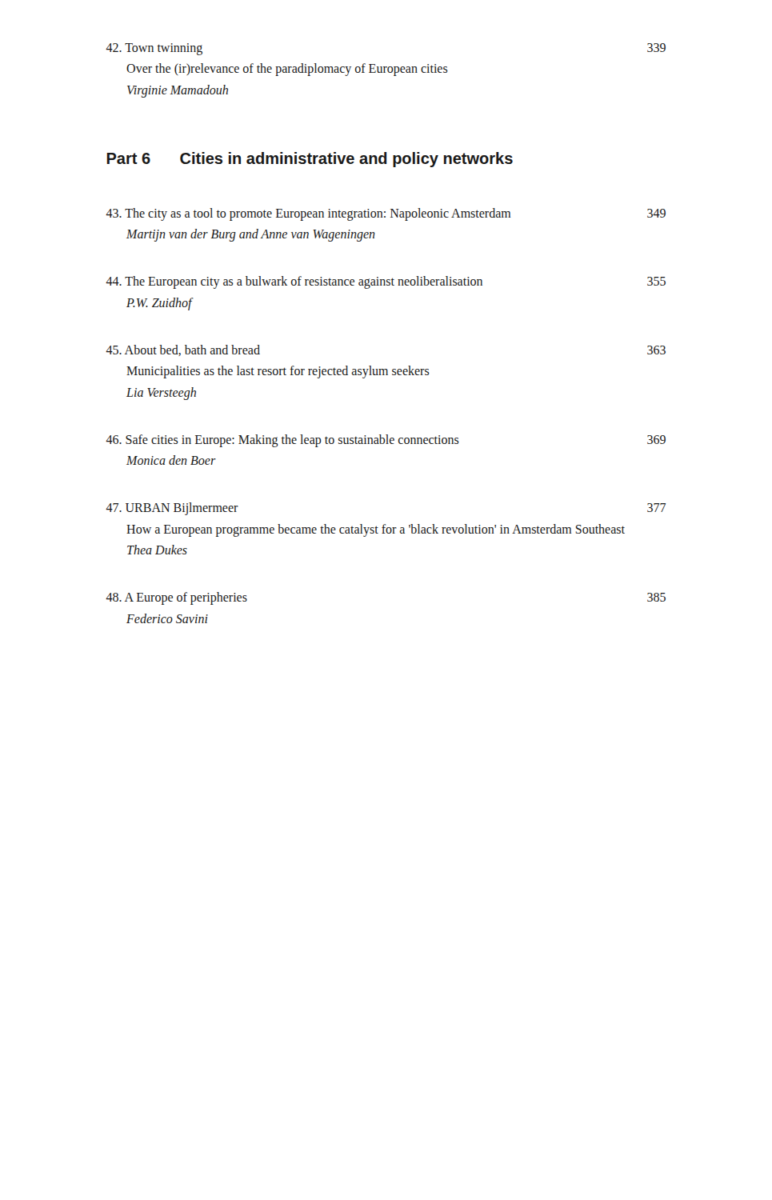42. Town twinning
339
Over the (ir)relevance of the paradiplomacy of European cities Virginie Mamadouh
Part 6 Cities in administrative and policy networks
43. The city as a tool to promote European integration: Napoleonic Amsterdam
349
Martijn van der Burg and Anne van Wageningen
44. The European city as a bulwark of resistance against neoliberalisation
355
P.W. Zuidhof
45. About bed, bath and bread
363
Municipalities as the last resort for rejected asylum seekers Lia Versteegh
46. Safe cities in Europe: Making the leap to sustainable connections
369
Monica den Boer
47. URBAN Bijlmermeer
377
How a European programme became the catalyst for a 'black revolution' in Amsterdam Southeast Thea Dukes
48. A Europe of peripheries
385
Federico Savini